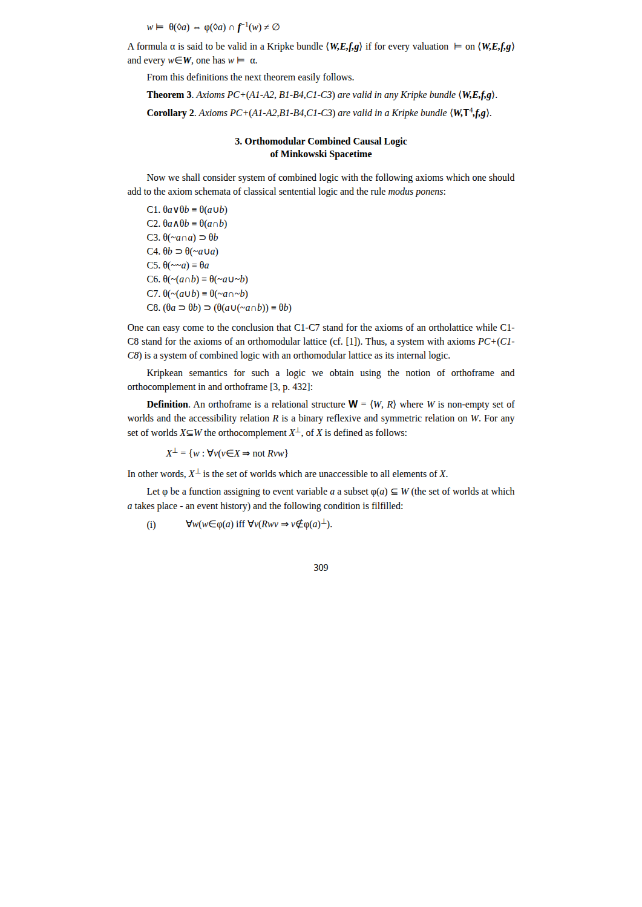w ⊨ θ(◊a) ⇔ φ(◊a) ∩ f−1(w) ≠ ∅
A formula α is said to be valid in a Kripke bundle ⟨W,E,f,g⟩ if for every valuation ⊨ on ⟨W,E,f,g⟩ and every w∈W, one has w ⊨ α.
From this definitions the next theorem easily follows.
Theorem 3. Axioms PC+(A1-A2, B1-B4,C1-C3) are valid in any Kripke bundle ⟨W,E,f,g⟩.
Corollary 2. Axioms PC+(A1-A2,B1-B4,C1-C3) are valid in a Kripke bundle ⟨W, T4,f,g⟩.
3. Orthomodular Combined Causal Logic
of Minkowski Spacetime
Now we shall consider system of combined logic with the following axioms which one should add to the axiom schemata of classical sentential logic and the rule modus ponens:
C1. θa∨θb ≡ θ(a∪b)
C2. θa∧θb ≡ θ(a∩b)
C3. θ(~a∩a) ⊃ θb
C4. θb ⊃ θ(~a∪a)
C5. θ(~~a) ≡ θa
C6. θ(~(a∩b) ≡ θ(~a∪~b)
C7. θ(~(a∪b) ≡ θ(~a∩~b)
C8. (θa ⊃ θb) ⊃ (θ(a∪(~a∩b)) ≡ θb)
One can easy come to the conclusion that C1-C7 stand for the axioms of an ortholattice while C1-C8 stand for the axioms of an orthomodular lattice (cf. [1]). Thus, a system with axioms PC+(C1-C8) is a system of combined logic with an orthomodular lattice as its internal logic.
Kripkean semantics for such a logic we obtain using the notion of orthoframe and orthocomplement in and orthoframe [3, p. 432]:
Definition. An orthoframe is a relational structure W = ⟨W, R⟩ where W is non-empty set of worlds and the accessibility relation R is a binary reflexive and symmetric relation on W. For any set of worlds X⊆W the orthocomplement X⊥, of X is defined as follows:
X⊥ = {w : ∀v(v∈X ⇒ not Rvw}
In other words, X⊥ is the set of worlds which are unaccessible to all elements of X.
Let φ be a function assigning to event variable a a subset φ(a) ⊆ W (the set of worlds at which a takes place - an event history) and the following condition is filfilled:
(i)∀w(w∈φ(a) iff ∀v(Rwv ⇒ v∉φ(a)⊥).
309